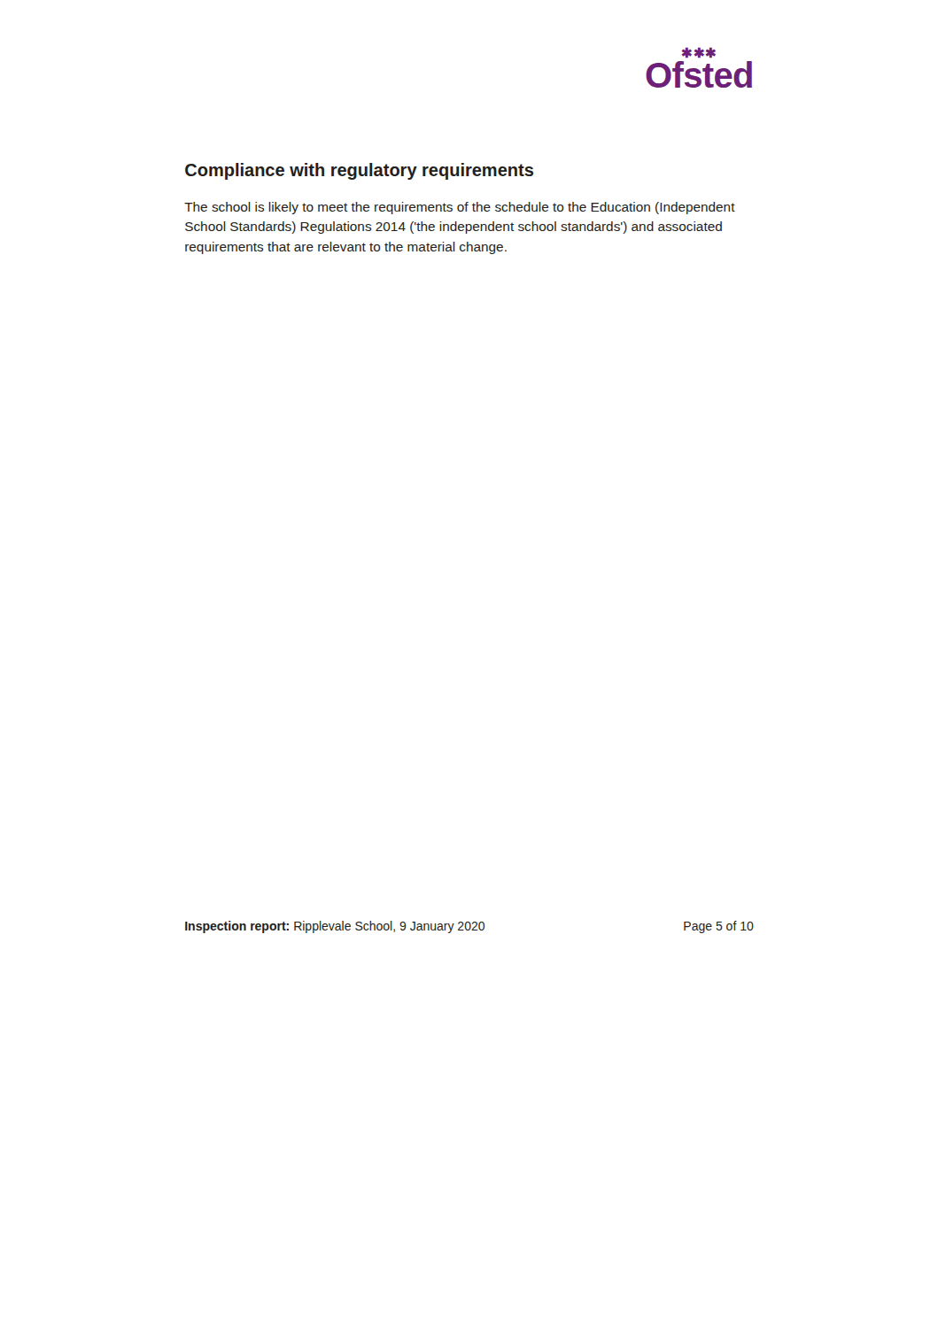✱✱✱
Ofsted
Compliance with regulatory requirements
The school is likely to meet the requirements of the schedule to the Education (Independent School Standards) Regulations 2014 ('the independent school standards') and associated requirements that are relevant to the material change.
Inspection report: Ripplevale School, 9 January 2020
Page 5 of 10